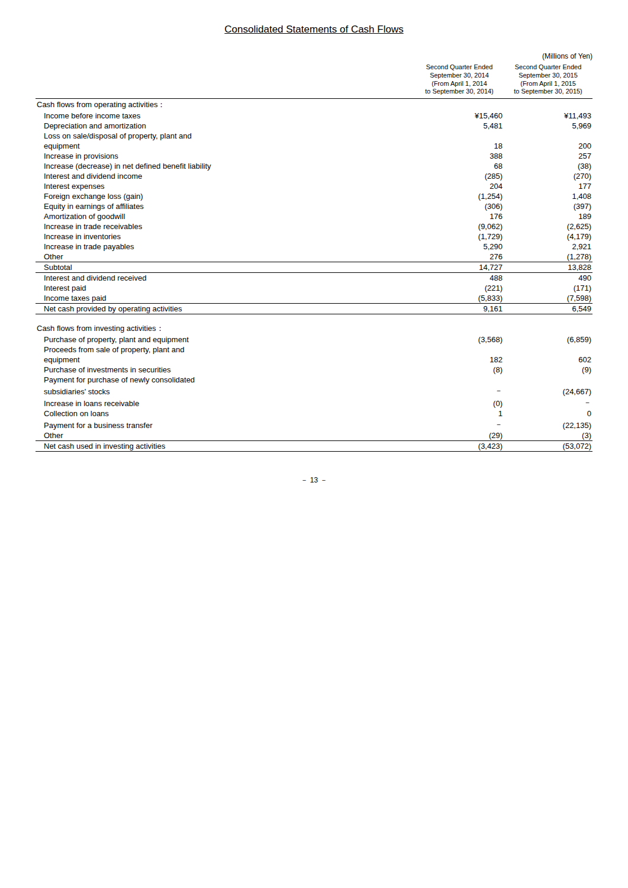Consolidated Statements of Cash Flows
(Millions of Yen)
| | Second Quarter Ended September 30, 2014 (From April 1, 2014 to September 30, 2014) | Second Quarter Ended September 30, 2015 (From April 1, 2015 to September 30, 2015) |
| --- | --- | --- |
| Cash flows from operating activities： | | |
| Income before income taxes | ¥15,460 | ¥11,493 |
| Depreciation and amortization | 5,481 | 5,969 |
| Loss on sale/disposal of property, plant and | | |
| equipment | 18 | 200 |
| Increase in provisions | 388 | 257 |
| Increase (decrease) in net defined benefit liability | 68 | (38) |
| Interest and dividend income | (285) | (270) |
| Interest expenses | 204 | 177 |
| Foreign exchange loss (gain) | (1,254) | 1,408 |
| Equity in earnings of affiliates | (306) | (397) |
| Amortization of goodwill | 176 | 189 |
| Increase in trade receivables | (9,062) | (2,625) |
| Increase in inventories | (1,729) | (4,179) |
| Increase in trade payables | 5,290 | 2,921 |
| Other | 276 | (1,278) |
| Subtotal | 14,727 | 13,828 |
| Interest and dividend received | 488 | 490 |
| Interest paid | (221) | (171) |
| Income taxes paid | (5,833) | (7,598) |
| Net cash provided by operating activities | 9,161 | 6,549 |
| Cash flows from investing activities： | | |
| Purchase of property, plant and equipment | (3,568) | (6,859) |
| Proceeds from sale of property, plant and | | |
| equipment | 182 | 602 |
| Purchase of investments in securities | (8) | (9) |
| Payment for purchase of newly consolidated | | |
| subsidiaries' stocks | － | (24,667) |
| Increase in loans receivable | (0) | － |
| Collection on loans | 1 | 0 |
| Payment for a business transfer | － | (22,135) |
| Other | (29) | (3) |
| Net cash used in investing activities | (3,423) | (53,072) |
－ 13 －